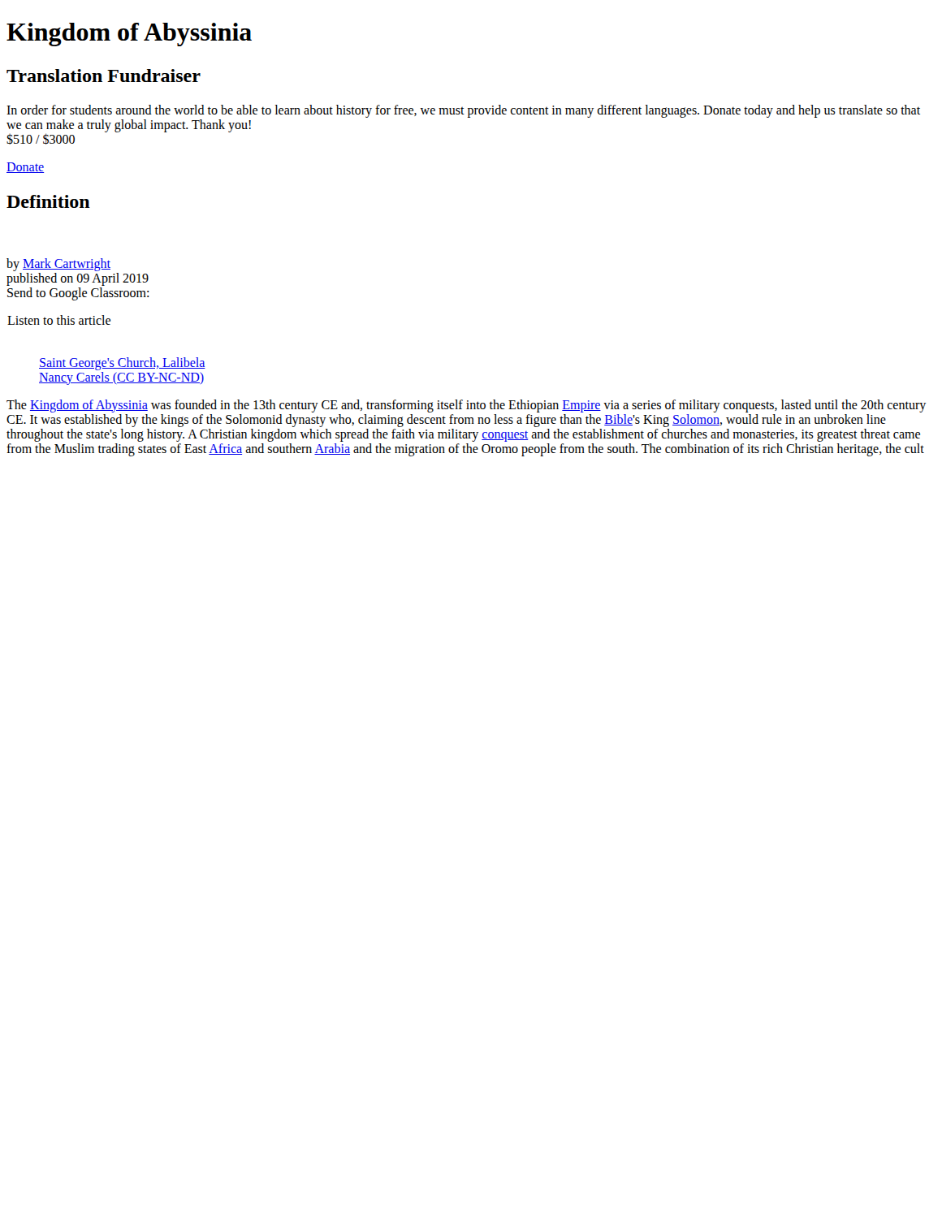Kingdom of Abyssinia
Translation Fundraiser
In order for students around the world to be able to learn about history for free, we must provide content in many different languages. Donate today and help us translate so that we can make a truly global impact. Thank you!
$510 / $3000
Donate
Definition
by Mark Cartwright
published on 09 April 2019
Send to Google Classroom:
Listen to this article
Saint George's Church, Lalibela
Nancy Carels (CC BY-NC-ND)
The Kingdom of Abyssinia was founded in the 13th century CE and, transforming itself into the Ethiopian Empire via a series of military conquests, lasted until the 20th century CE. It was established by the kings of the Solomonid dynasty who, claiming descent from no less a figure than the Bible's King Solomon, would rule in an unbroken line throughout the state's long history. A Christian kingdom which spread the faith via military conquest and the establishment of churches and monasteries, its greatest threat came from the Muslim trading states of East Africa and southern Arabia and the migration of the Oromo people from the south. The combination of its rich Christian heritage, the cult